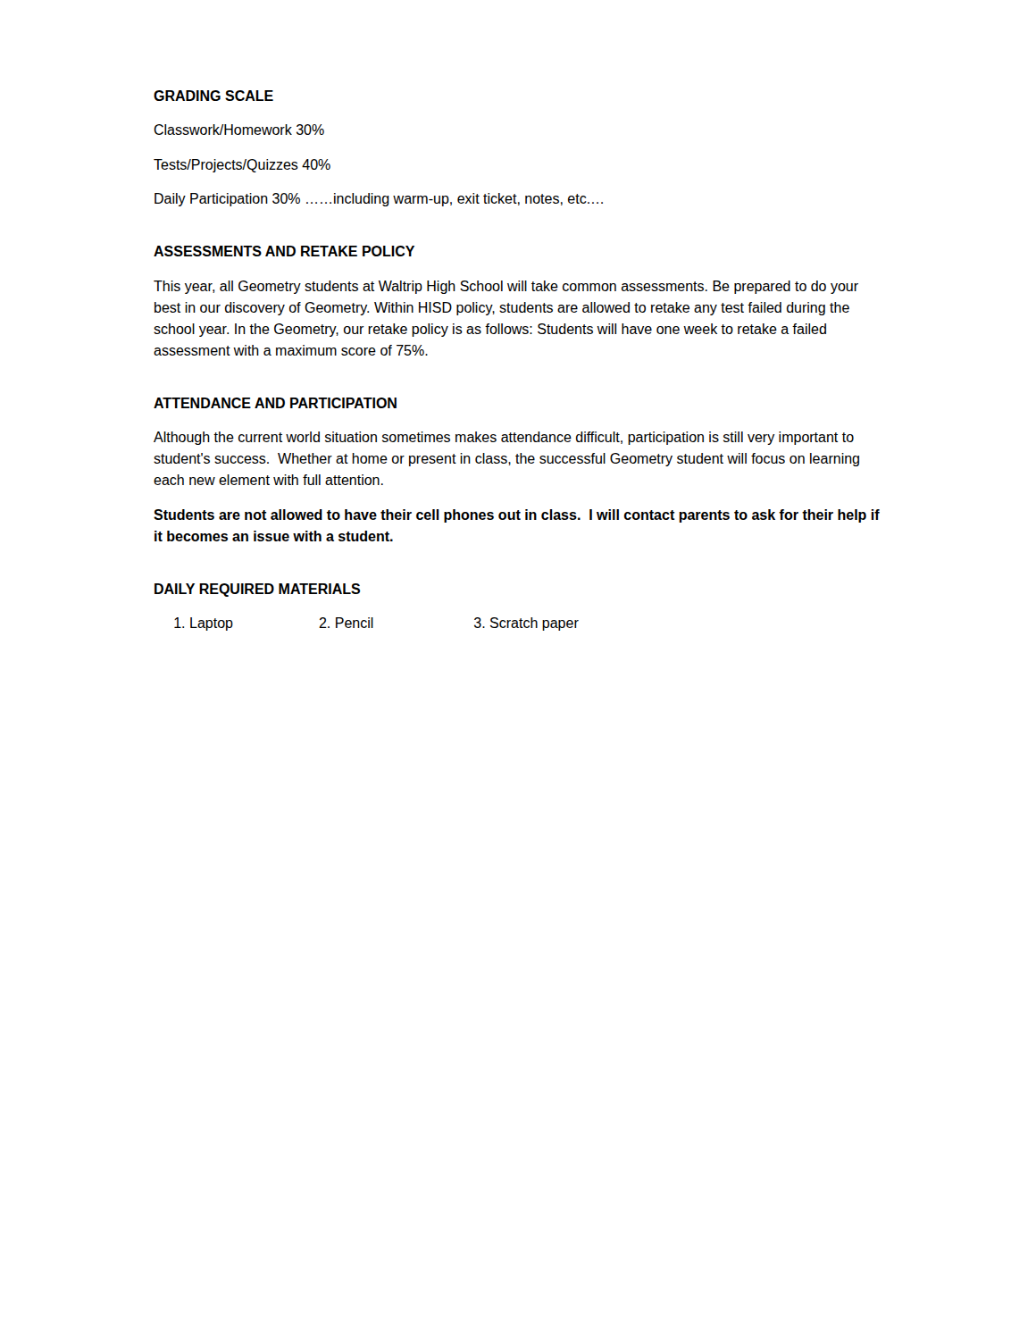GRADING SCALE
Classwork/Homework 30%
Tests/Projects/Quizzes 40%
Daily Participation 30% ……including warm-up, exit ticket, notes, etc.…
ASSESSMENTS AND RETAKE POLICY
This year, all Geometry students at Waltrip High School will take common assessments. Be prepared to do your best in our discovery of Geometry. Within HISD policy, students are allowed to retake any test failed during the school year. In the Geometry, our retake policy is as follows: Students will have one week to retake a failed assessment with a maximum score of 75%.
ATTENDANCE AND PARTICIPATION
Although the current world situation sometimes makes attendance difficult, participation is still very important to student's success. Whether at home or present in class, the successful Geometry student will focus on learning each new element with full attention.
Students are not allowed to have their cell phones out in class. I will contact parents to ask for their help if it becomes an issue with a student.
DAILY REQUIRED MATERIALS
Laptop 2. Pencil 3. Scratch paper